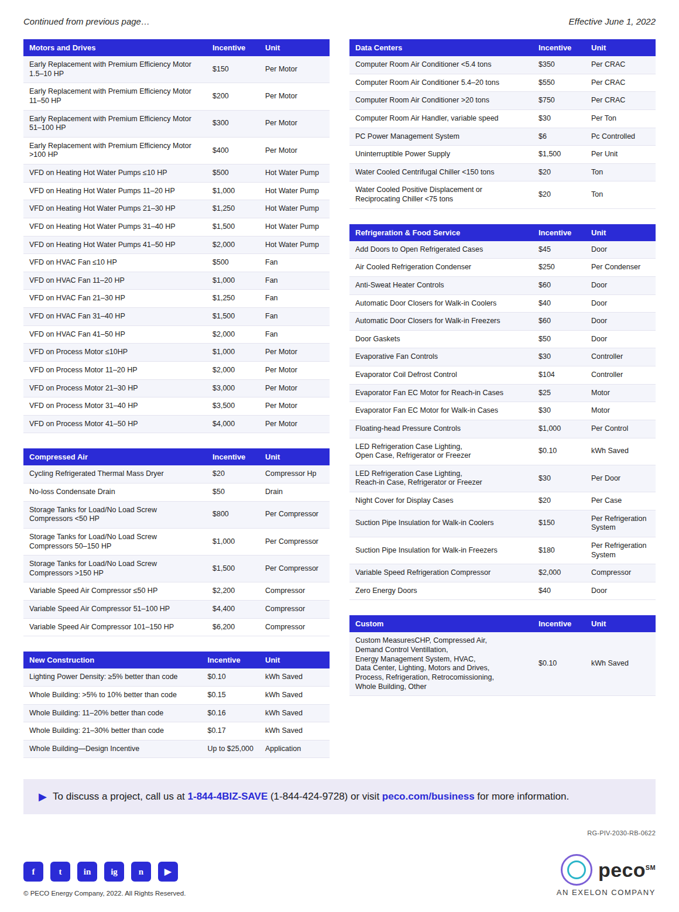Continued from previous page…
Effective June 1, 2022
| Motors and Drives | Incentive | Unit |
| --- | --- | --- |
| Early Replacement with Premium Efficiency Motor 1.5–10 HP | $150 | Per Motor |
| Early Replacement with Premium Efficiency Motor 11–50 HP | $200 | Per Motor |
| Early Replacement with Premium Efficiency Motor 51–100 HP | $300 | Per Motor |
| Early Replacement with Premium Efficiency Motor >100 HP | $400 | Per Motor |
| VFD on Heating Hot Water Pumps ≤10 HP | $500 | Hot Water Pump |
| VFD on Heating Hot Water Pumps 11–20 HP | $1,000 | Hot Water Pump |
| VFD on Heating Hot Water Pumps 21–30 HP | $1,250 | Hot Water Pump |
| VFD on Heating Hot Water Pumps 31–40 HP | $1,500 | Hot Water Pump |
| VFD on Heating Hot Water Pumps 41–50 HP | $2,000 | Hot Water Pump |
| VFD on HVAC Fan ≤10 HP | $500 | Fan |
| VFD on HVAC Fan 11–20 HP | $1,000 | Fan |
| VFD on HVAC Fan 21–30 HP | $1,250 | Fan |
| VFD on HVAC Fan 31–40 HP | $1,500 | Fan |
| VFD on HVAC Fan 41–50 HP | $2,000 | Fan |
| VFD on Process Motor ≤10HP | $1,000 | Per Motor |
| VFD on Process Motor 11–20 HP | $2,000 | Per Motor |
| VFD on Process Motor 21–30 HP | $3,000 | Per Motor |
| VFD on Process Motor 31–40 HP | $3,500 | Per Motor |
| VFD on Process Motor 41–50 HP | $4,000 | Per Motor |
| Compressed Air | Incentive | Unit |
| --- | --- | --- |
| Cycling Refrigerated Thermal Mass Dryer | $20 | Compressor Hp |
| No-loss Condensate Drain | $50 | Drain |
| Storage Tanks for Load/No Load Screw Compressors <50 HP | $800 | Per Compressor |
| Storage Tanks for Load/No Load Screw Compressors 50–150 HP | $1,000 | Per Compressor |
| Storage Tanks for Load/No Load Screw Compressors >150 HP | $1,500 | Per Compressor |
| Variable Speed Air Compressor ≤50 HP | $2,200 | Compressor |
| Variable Speed Air Compressor 51–100 HP | $4,400 | Compressor |
| Variable Speed Air Compressor 101–150 HP | $6,200 | Compressor |
| New Construction | Incentive | Unit |
| --- | --- | --- |
| Lighting Power Density: ≥5% better than code | $0.10 | kWh Saved |
| Whole Building: >5% to 10% better than code | $0.15 | kWh Saved |
| Whole Building: 11–20% better than code | $0.16 | kWh Saved |
| Whole Building: 21–30% better than code | $0.17 | kWh Saved |
| Whole Building—Design Incentive | Up to $25,000 | Application |
| Data Centers | Incentive | Unit |
| --- | --- | --- |
| Computer Room Air Conditioner <5.4 tons | $350 | Per CRAC |
| Computer Room Air Conditioner 5.4–20 tons | $550 | Per CRAC |
| Computer Room Air Conditioner >20 tons | $750 | Per CRAC |
| Computer Room Air Handler, variable speed | $30 | Per Ton |
| PC Power Management System | $6 | Pc Controlled |
| Uninterruptible Power Supply | $1,500 | Per Unit |
| Water Cooled Centrifugal Chiller <150 tons | $20 | Ton |
| Water Cooled Positive Displacement or Reciprocating Chiller <75 tons | $20 | Ton |
| Refrigeration & Food Service | Incentive | Unit |
| --- | --- | --- |
| Add Doors to Open Refrigerated Cases | $45 | Door |
| Air Cooled Refrigeration Condenser | $250 | Per Condenser |
| Anti-Sweat Heater Controls | $60 | Door |
| Automatic Door Closers for Walk-in Coolers | $40 | Door |
| Automatic Door Closers for Walk-in Freezers | $60 | Door |
| Door Gaskets | $50 | Door |
| Evaporative Fan Controls | $30 | Controller |
| Evaporator Coil Defrost Control | $104 | Controller |
| Evaporator Fan EC Motor for Reach-in Cases | $25 | Motor |
| Evaporator Fan EC Motor for Walk-in Cases | $30 | Motor |
| Floating-head Pressure Controls | $1,000 | Per Control |
| LED Refrigeration Case Lighting, Open Case, Refrigerator or Freezer | $0.10 | kWh Saved |
| LED Refrigeration Case Lighting, Reach-in Case, Refrigerator or Freezer | $30 | Per Door |
| Night Cover for Display Cases | $20 | Per Case |
| Suction Pipe Insulation for Walk-in Coolers | $150 | Per Refrigeration System |
| Suction Pipe Insulation for Walk-in Freezers | $180 | Per Refrigeration System |
| Variable Speed Refrigeration Compressor | $2,000 | Compressor |
| Zero Energy Doors | $40 | Door |
| Custom | Incentive | Unit |
| --- | --- | --- |
| Custom MeasuresCHP, Compressed Air, Demand Control Ventillation, Energy Management System, HVAC, Data Center, Lighting, Motors and Drives, Process, Refrigeration, Retrocomissioning, Whole Building, Other | $0.10 | kWh Saved |
▶
To discuss a project, call us at 1-844-4BIZ-SAVE (1-844-424-9728) or visit peco.com/business for more information.
RG-PIV-2030-RB-0622
f t in ig n ▶
© PECO Energy Company, 2022. All Rights Reserved.
pecoSM
AN EXELON COMPANY